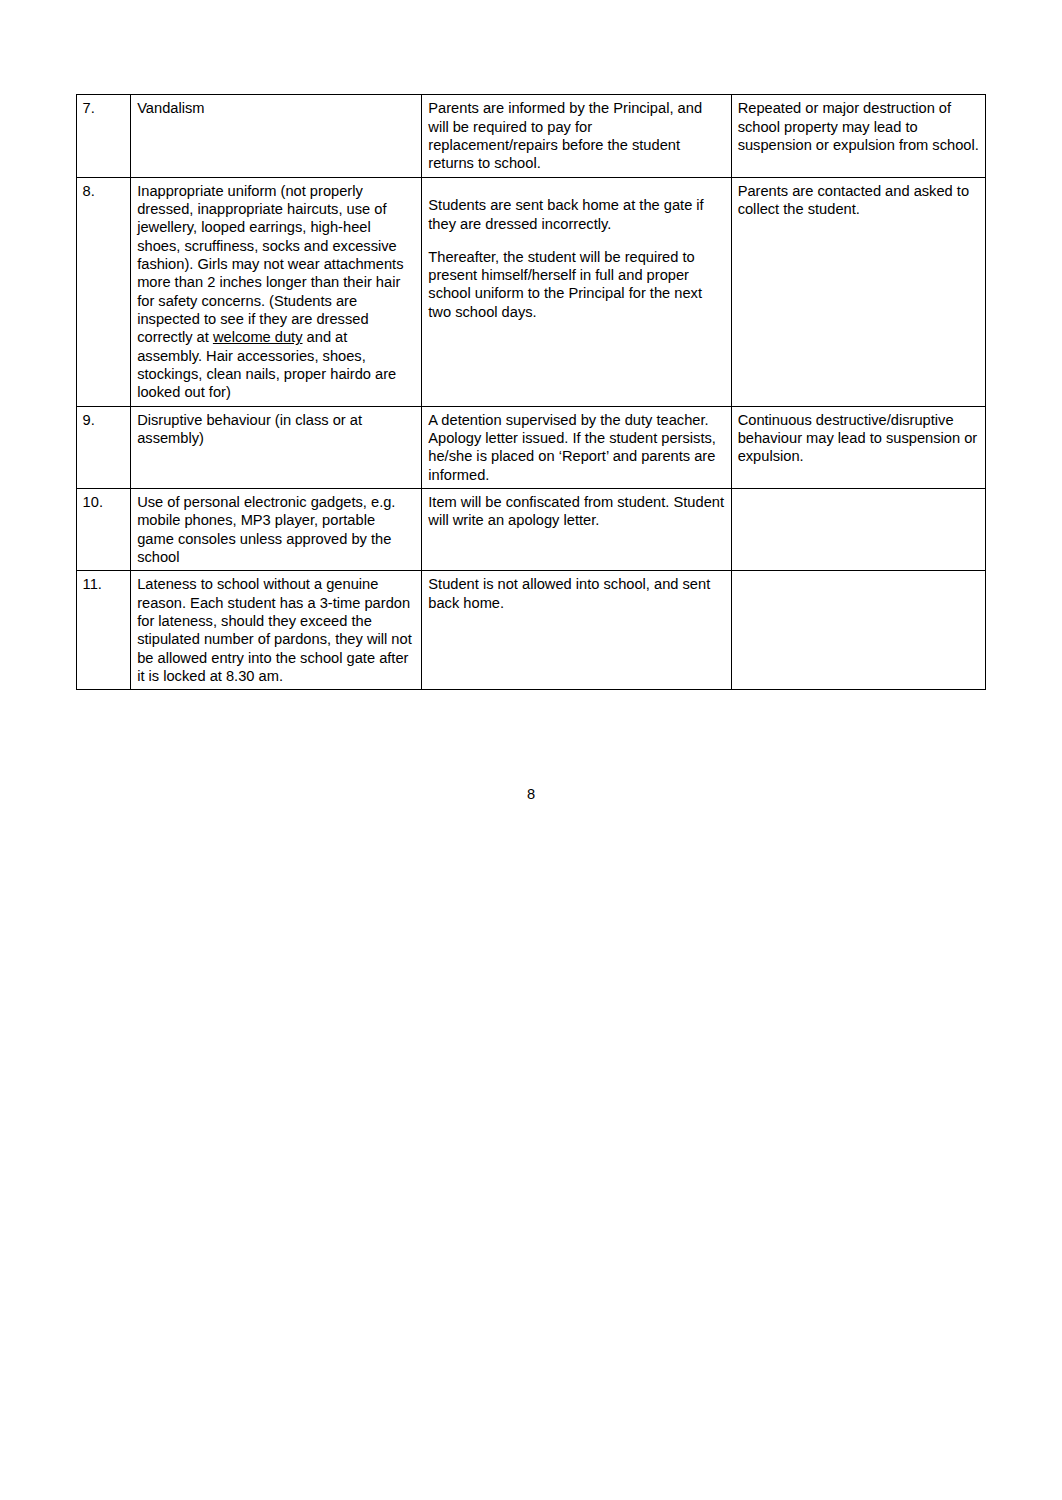| 7. | Vandalism | Parents are informed by the Principal, and will be required to pay for replacement/repairs before the student returns to school. | Repeated or major destruction of school property may lead to suspension or expulsion from school. |
| 8. | Inappropriate uniform (not properly dressed, inappropriate haircuts, use of jewellery, looped earrings, high-heel shoes, scruffiness, socks and excessive fashion). Girls may not wear attachments more than 2 inches longer than their hair for safety concerns. (Students are inspected to see if they are dressed correctly at welcome duty and at assembly. Hair accessories, shoes, stockings, clean nails, proper hairdo are looked out for) | Students are sent back home at the gate if they are dressed incorrectly. Thereafter, the student will be required to present himself/herself in full and proper school uniform to the Principal for the next two school days. | Parents are contacted and asked to collect the student. |
| 9. | Disruptive behaviour (in class or at assembly) | A detention supervised by the duty teacher. Apology letter issued. If the student persists, he/she is placed on ‘Report’ and parents are informed. | Continuous destructive/disruptive behaviour may lead to suspension or expulsion. |
| 10. | Use of personal electronic gadgets, e.g. mobile phones, MP3 player, portable game consoles unless approved by the school | Item will be confiscated from student. Student will write an apology letter. | |
| 11. | Lateness to school without a genuine reason. Each student has a 3-time pardon for lateness, should they exceed the stipulated number of pardons, they will not be allowed entry into the school gate after it is locked at 8.30 am. | Student is not allowed into school, and sent back home. | |
8